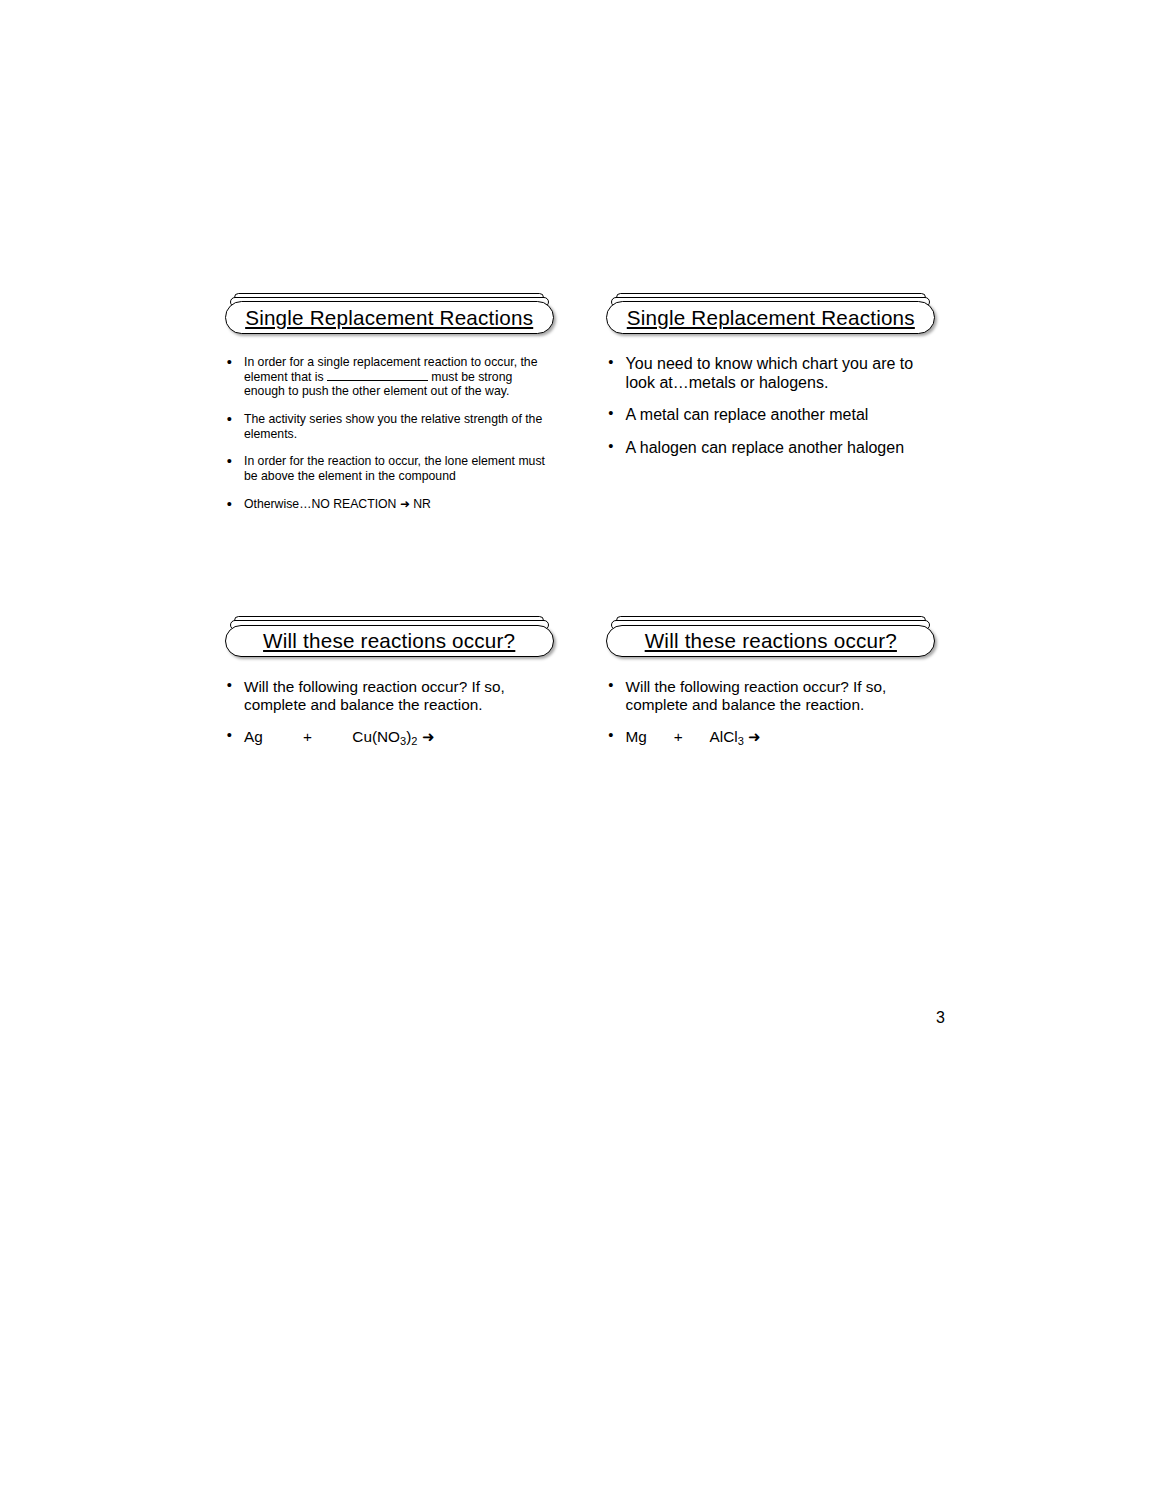Single Replacement Reactions
In order for a single replacement reaction to occur, the element that is must be strong enough to push the other element out of the way.
The activity series show you the relative strength of the elements.
In order for the reaction to occur, the lone element must be above the element in the compound
Otherwise…NO REACTION ➜ NR
Single Replacement Reactions
You need to know which chart you are to look at…metals or halogens.
A metal can replace another metal
A halogen can replace another halogen
Will these reactions occur?
Will the following reaction occur? If so, complete and balance the reaction.
Ag + Cu(NO3)2 ➜
Will these reactions occur?
Will the following reaction occur? If so, complete and balance the reaction.
Mg + AlCl3 ➜
3